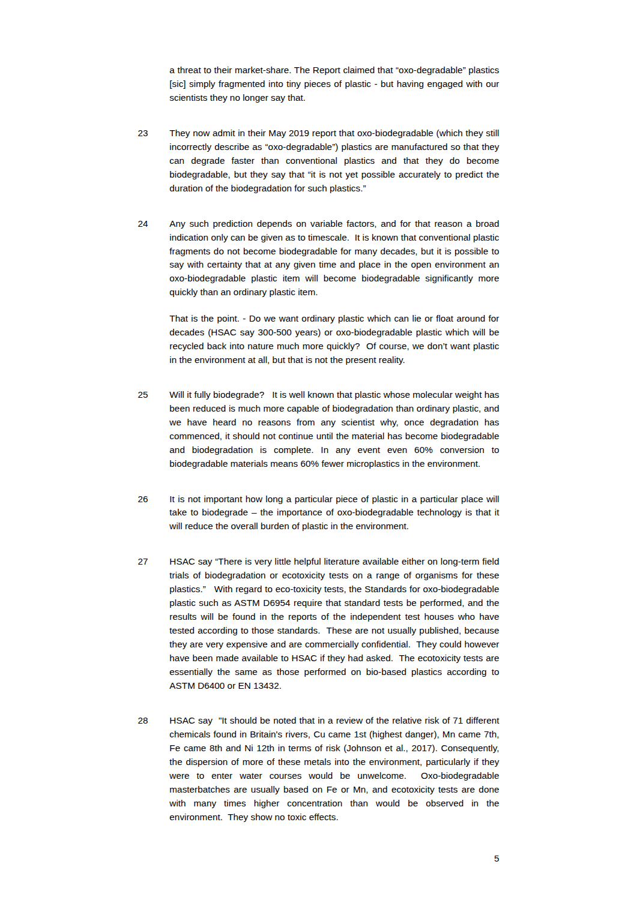a threat to their market-share. The Report claimed that “oxo-degradable” plastics [sic] simply fragmented into tiny pieces of plastic - but having engaged with our scientists they no longer say that.
23
They now admit in their May 2019 report that oxo-biodegradable (which they still incorrectly describe as “oxo-degradable”) plastics are manufactured so that they can degrade faster than conventional plastics and that they do become biodegradable, but they say that “it is not yet possible accurately to predict the duration of the biodegradation for such plastics.”
24
Any such prediction depends on variable factors, and for that reason a broad indication only can be given as to timescale. It is known that conventional plastic fragments do not become biodegradable for many decades, but it is possible to say with certainty that at any given time and place in the open environment an oxo-biodegradable plastic item will become biodegradable significantly more quickly than an ordinary plastic item.
That is the point. - Do we want ordinary plastic which can lie or float around for decades (HSAC say 300-500 years) or oxo-biodegradable plastic which will be recycled back into nature much more quickly? Of course, we don’t want plastic in the environment at all, but that is not the present reality.
25
Will it fully biodegrade? It is well known that plastic whose molecular weight has been reduced is much more capable of biodegradation than ordinary plastic, and we have heard no reasons from any scientist why, once degradation has commenced, it should not continue until the material has become biodegradable and biodegradation is complete. In any event even 60% conversion to biodegradable materials means 60% fewer microplastics in the environment.
26
It is not important how long a particular piece of plastic in a particular place will take to biodegrade – the importance of oxo-biodegradable technology is that it will reduce the overall burden of plastic in the environment.
27
HSAC say “There is very little helpful literature available either on long-term field trials of biodegradation or ecotoxicity tests on a range of organisms for these plastics.” With regard to eco-toxicity tests, the Standards for oxo-biodegradable plastic such as ASTM D6954 require that standard tests be performed, and the results will be found in the reports of the independent test houses who have tested according to those standards. These are not usually published, because they are very expensive and are commercially confidential. They could however have been made available to HSAC if they had asked. The ecotoxicity tests are essentially the same as those performed on bio-based plastics according to ASTM D6400 or EN 13432.
28
HSAC say "It should be noted that in a review of the relative risk of 71 different chemicals found in Britain's rivers, Cu came 1st (highest danger), Mn came 7th, Fe came 8th and Ni 12th in terms of risk (Johnson et al., 2017). Consequently, the dispersion of more of these metals into the environment, particularly if they were to enter water courses would be unwelcome. Oxo-biodegradable masterbatches are usually based on Fe or Mn, and ecotoxicity tests are done with many times higher concentration than would be observed in the environment. They show no toxic effects.
5